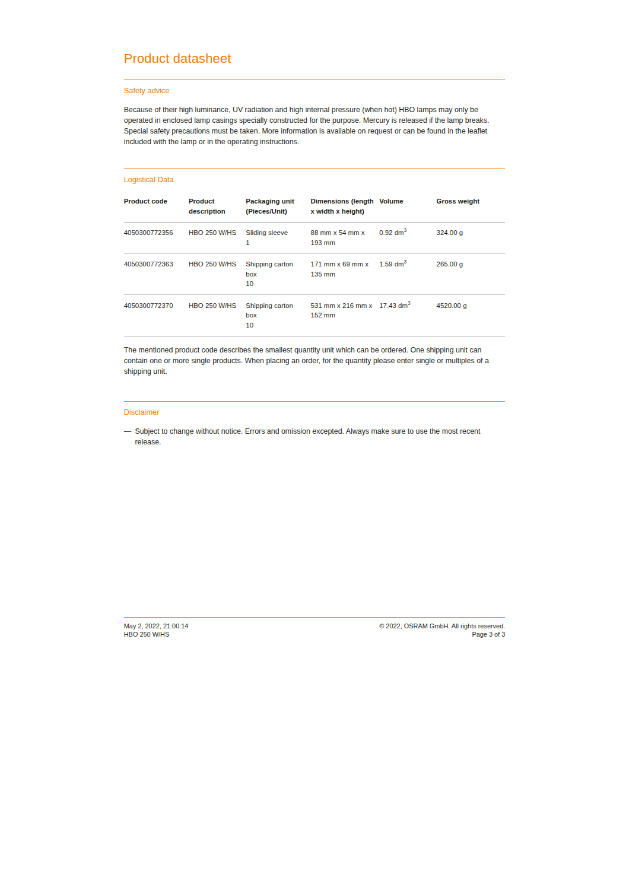Product datasheet
Safety advice
Because of their high luminance, UV radiation and high internal pressure (when hot) HBO lamps may only be operated in enclosed lamp casings specially constructed for the purpose. Mercury is released if the lamp breaks. Special safety precautions must be taken. More information is available on request or can be found in the leaflet included with the lamp or in the operating instructions.
Logistical Data
| Product code | Product description | Packaging unit (Pieces/Unit) | Dimensions (length x width x height) | Volume | Gross weight |
| --- | --- | --- | --- | --- | --- |
| 4050300772356 | HBO 250 W/HS | Sliding sleeve 1 | 88 mm x 54 mm x 193 mm | 0.92 dm 3 | 324.00 g |
| 4050300772363 | HBO 250 W/HS | Shipping carton box 10 | 171 mm x 69 mm x 135 mm | 1.59 dm 3 | 265.00 g |
| 4050300772370 | HBO 250 W/HS | Shipping carton box 10 | 531 mm x 216 mm x 152 mm | 17.43 dm 3 | 4520.00 g |
The mentioned product code describes the smallest quantity unit which can be ordered. One shipping unit can contain one or more single products. When placing an order, for the quantity please enter single or multiples of a shipping unit.
Disclaimer
— Subject to change without notice. Errors and omission excepted. Always make sure to use the most recent release.
May 2, 2022, 21:00:14
HBO 250 W/HS
© 2022, OSRAM GmbH. All rights reserved.
Page 3 of 3